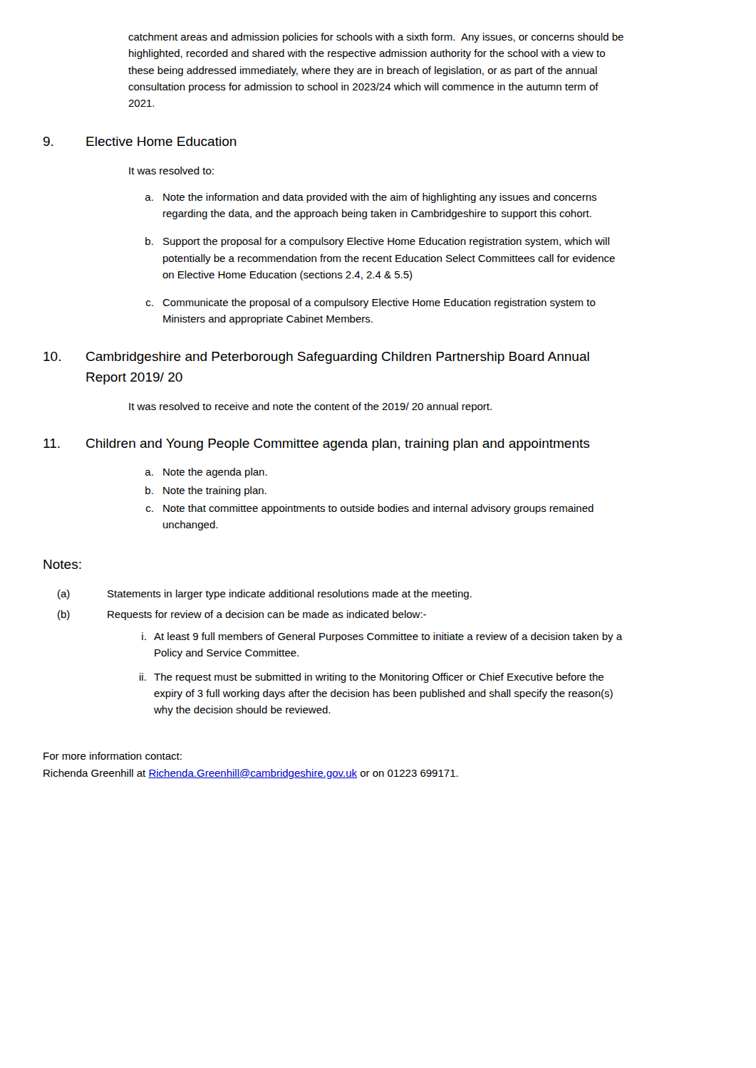catchment areas and admission policies for schools with a sixth form. Any issues, or concerns should be highlighted, recorded and shared with the respective admission authority for the school with a view to these being addressed immediately, where they are in breach of legislation, or as part of the annual consultation process for admission to school in 2023/24 which will commence in the autumn term of 2021.
9.
Elective Home Education
It was resolved to:
Note the information and data provided with the aim of highlighting any issues and concerns regarding the data, and the approach being taken in Cambridgeshire to support this cohort.
Support the proposal for a compulsory Elective Home Education registration system, which will potentially be a recommendation from the recent Education Select Committees call for evidence on Elective Home Education (sections 2.4, 2.4 & 5.5)
Communicate the proposal of a compulsory Elective Home Education registration system to Ministers and appropriate Cabinet Members.
10.
Cambridgeshire and Peterborough Safeguarding Children Partnership Board Annual Report 2019/ 20
It was resolved to receive and note the content of the 2019/ 20 annual report.
11.
Children and Young People Committee agenda plan, training plan and appointments
Note the agenda plan.
Note the training plan.
Note that committee appointments to outside bodies and internal advisory groups remained unchanged.
Notes:
| (a) | Statements in larger type indicate additional resolutions made at the meeting. |
| (b) | Requests for review of a decision can be made as indicated below:- At least 9 full members of General Purposes Committee to initiate a review of a decision taken by a Policy and Service Committee. The request must be submitted in writing to the Monitoring Officer or Chief Executive before the expiry of 3 full working days after the decision has been published and shall specify the reason(s) why the decision should be reviewed. |
For more information contact:
Richenda Greenhill at Richenda.Greenhill@cambridgeshire.gov.uk or on 01223 699171.